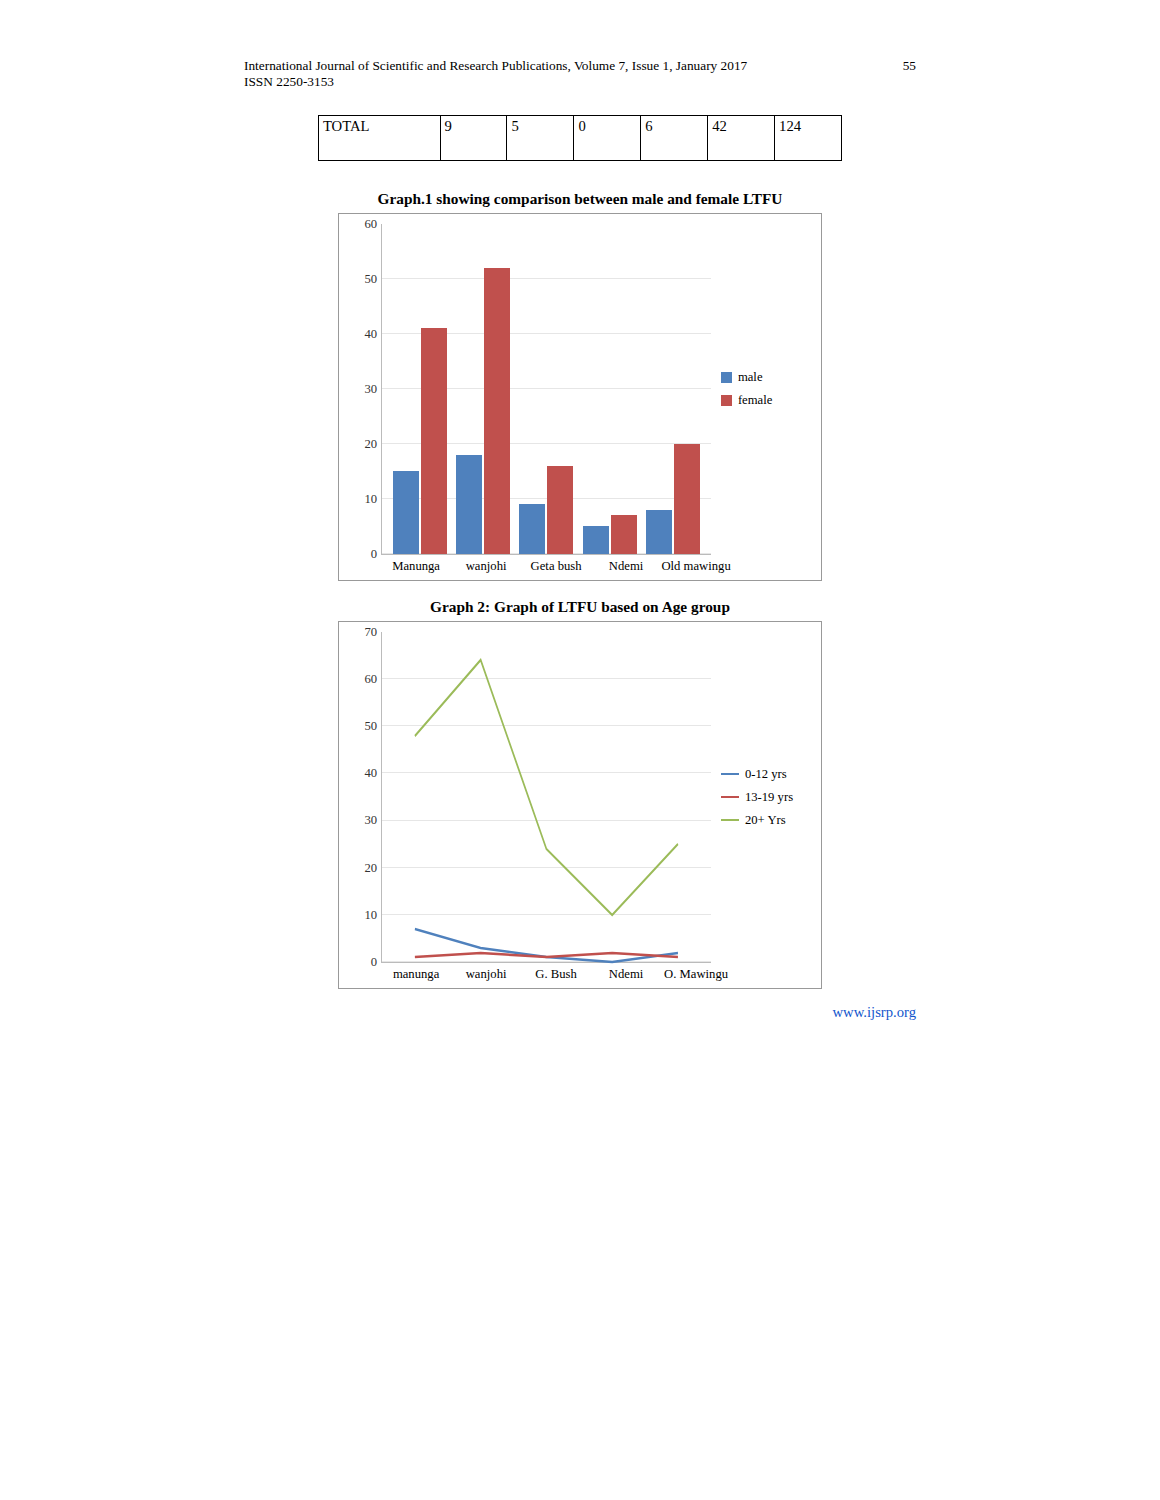International Journal of Scientific and Research Publications, Volume 7, Issue 1, January 2017
ISSN 2250-3153 55
| TOTAL | 9 | 5 | 0 | 6 | 42 | 124 |
Graph.1 showing comparison between male and female LTFU
60 50 40 30 20 10 0
male
female
Manunga wanjohi Geta bush Ndemi Old mawingu
Graph 2: Graph of LTFU based on Age group
70 60 50 40 30 20 10 0
0-12 yrs
13-19 yrs
20+ Yrs
manunga wanjohi G. Bush Ndemi O. Mawingu
www.ijsrp.org